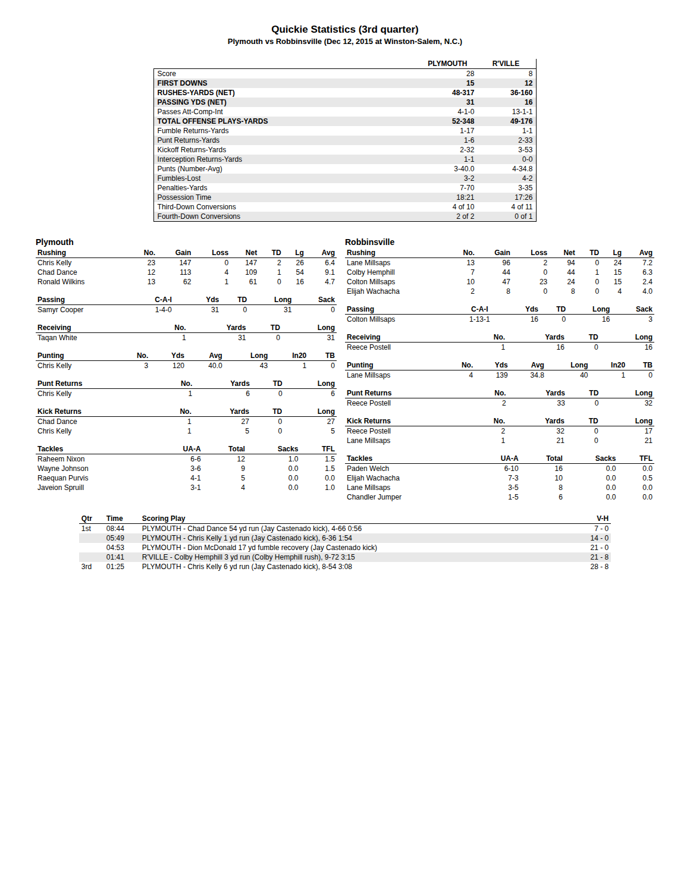Quickie Statistics (3rd quarter)
Plymouth vs Robbinsville (Dec 12, 2015 at Winston-Salem, N.C.)
| | PLYMOUTH | R'VILLE |
| Score | 28 | 8 |
| FIRST DOWNS | 15 | 12 |
| RUSHES-YARDS (NET) | 48-317 | 36-160 |
| PASSING YDS (NET) | 31 | 16 |
| Passes Att-Comp-Int | 4-1-0 | 13-1-1 |
| TOTAL OFFENSE PLAYS-YARDS | 52-348 | 49-176 |
| Fumble Returns-Yards | 1-17 | 1-1 |
| Punt Returns-Yards | 1-6 | 2-33 |
| Kickoff Returns-Yards | 2-32 | 3-53 |
| Interception Returns-Yards | 1-1 | 0-0 |
| Punts (Number-Avg) | 3-40.0 | 4-34.8 |
| Fumbles-Lost | 3-2 | 4-2 |
| Penalties-Yards | 7-70 | 3-35 |
| Possession Time | 18:21 | 17:26 |
| Third-Down Conversions | 4 of 10 | 4 of 11 |
| Fourth-Down Conversions | 2 of 2 | 0 of 1 |
| Plymouth / Rushing / No. / Gain / Loss / Net / TD / Lg / Avg / / --- / --- / --- / --- / --- / --- / --- / --- / / Chris Kelly / 23 / 147 / 0 / 147 / 2 / 26 / 6.4 / / Chad Dance / 12 / 113 / 4 / 109 / 1 / 54 / 9.1 / / Ronald Wilkins / 13 / 62 / 1 / 61 / 0 / 16 / 4.7 / / Passing / C-A-I / Yds / TD / Long / Sack / / --- / --- / --- / --- / --- / --- / / Samyr Cooper / 1-4-0 / 31 / 0 / 31 / 0 / / Receiving / No. / Yards / TD / Long / / --- / --- / --- / --- / --- / / Taqan White / 1 / 31 / 0 / 31 / / Punting / No. / Yds / Avg / Long / In20 / TB / / --- / --- / --- / --- / --- / --- / --- / / Chris Kelly / 3 / 120 / 40.0 / 43 / 1 / 0 / / Punt Returns / No. / Yards / TD / Long / / --- / --- / --- / --- / --- / / Chris Kelly / 1 / 6 / 0 / 6 / / Kick Returns / No. / Yards / TD / Long / / --- / --- / --- / --- / --- / / Chad Dance / 1 / 27 / 0 / 27 / / Chris Kelly / 1 / 5 / 0 / 5 / / Tackles / UA-A / Total / Sacks / TFL / / --- / --- / --- / --- / --- / / Raheem Nixon / 6-6 / 12 / 1.0 / 1.5 / / Wayne Johnson / 3-6 / 9 / 0.0 / 1.5 / / Raequan Purvis / 4-1 / 5 / 0.0 / 0.0 / / Javeion Spruill / 3-1 / 4 / 0.0 / 1.0 / | Robbinsville / Rushing / No. / Gain / Loss / Net / TD / Lg / Avg / / --- / --- / --- / --- / --- / --- / --- / --- / / Lane Millsaps / 13 / 96 / 2 / 94 / 0 / 24 / 7.2 / / Colby Hemphill / 7 / 44 / 0 / 44 / 1 / 15 / 6.3 / / Colton Millsaps / 10 / 47 / 23 / 24 / 0 / 15 / 2.4 / / Elijah Wachacha / 2 / 8 / 0 / 8 / 0 / 4 / 4.0 / / Passing / C-A-I / Yds / TD / Long / Sack / / --- / --- / --- / --- / --- / --- / / Colton Millsaps / 1-13-1 / 16 / 0 / 16 / 3 / / Receiving / No. / Yards / TD / Long / / --- / --- / --- / --- / --- / / Reece Postell / 1 / 16 / 0 / 16 / / Punting / No. / Yds / Avg / Long / In20 / TB / / --- / --- / --- / --- / --- / --- / --- / / Lane Millsaps / 4 / 139 / 34.8 / 40 / 1 / 0 / / Punt Returns / No. / Yards / TD / Long / / --- / --- / --- / --- / --- / / Reece Postell / 2 / 33 / 0 / 32 / / Kick Returns / No. / Yards / TD / Long / / --- / --- / --- / --- / --- / / Reece Postell / 2 / 32 / 0 / 17 / / Lane Millsaps / 1 / 21 / 0 / 21 / / Tackles / UA-A / Total / Sacks / TFL / / --- / --- / --- / --- / --- / / Paden Welch / 6-10 / 16 / 0.0 / 0.0 / / Elijah Wachacha / 7-3 / 10 / 0.0 / 0.5 / / Lane Millsaps / 3-5 / 8 / 0.0 / 0.0 / / Chandler Jumper / 1-5 / 6 / 0.0 / 0.0 / |
| Qtr | Time | Scoring Play | V-H |
| --- | --- | --- | --- |
| 1st | 08:44 | PLYMOUTH - Chad Dance 54 yd run (Jay Castenado kick), 4-66 0:56 | 7 - 0 |
| | 05:49 | PLYMOUTH - Chris Kelly 1 yd run (Jay Castenado kick), 6-36 1:54 | 14 - 0 |
| | 04:53 | PLYMOUTH - Dion McDonald 17 yd fumble recovery (Jay Castenado kick) | 21 - 0 |
| | 01:41 | R'VILLE - Colby Hemphill 3 yd run (Colby Hemphill rush), 9-72 3:15 | 21 - 8 |
| 3rd | 01:25 | PLYMOUTH - Chris Kelly 6 yd run (Jay Castenado kick), 8-54 3:08 | 28 - 8 |